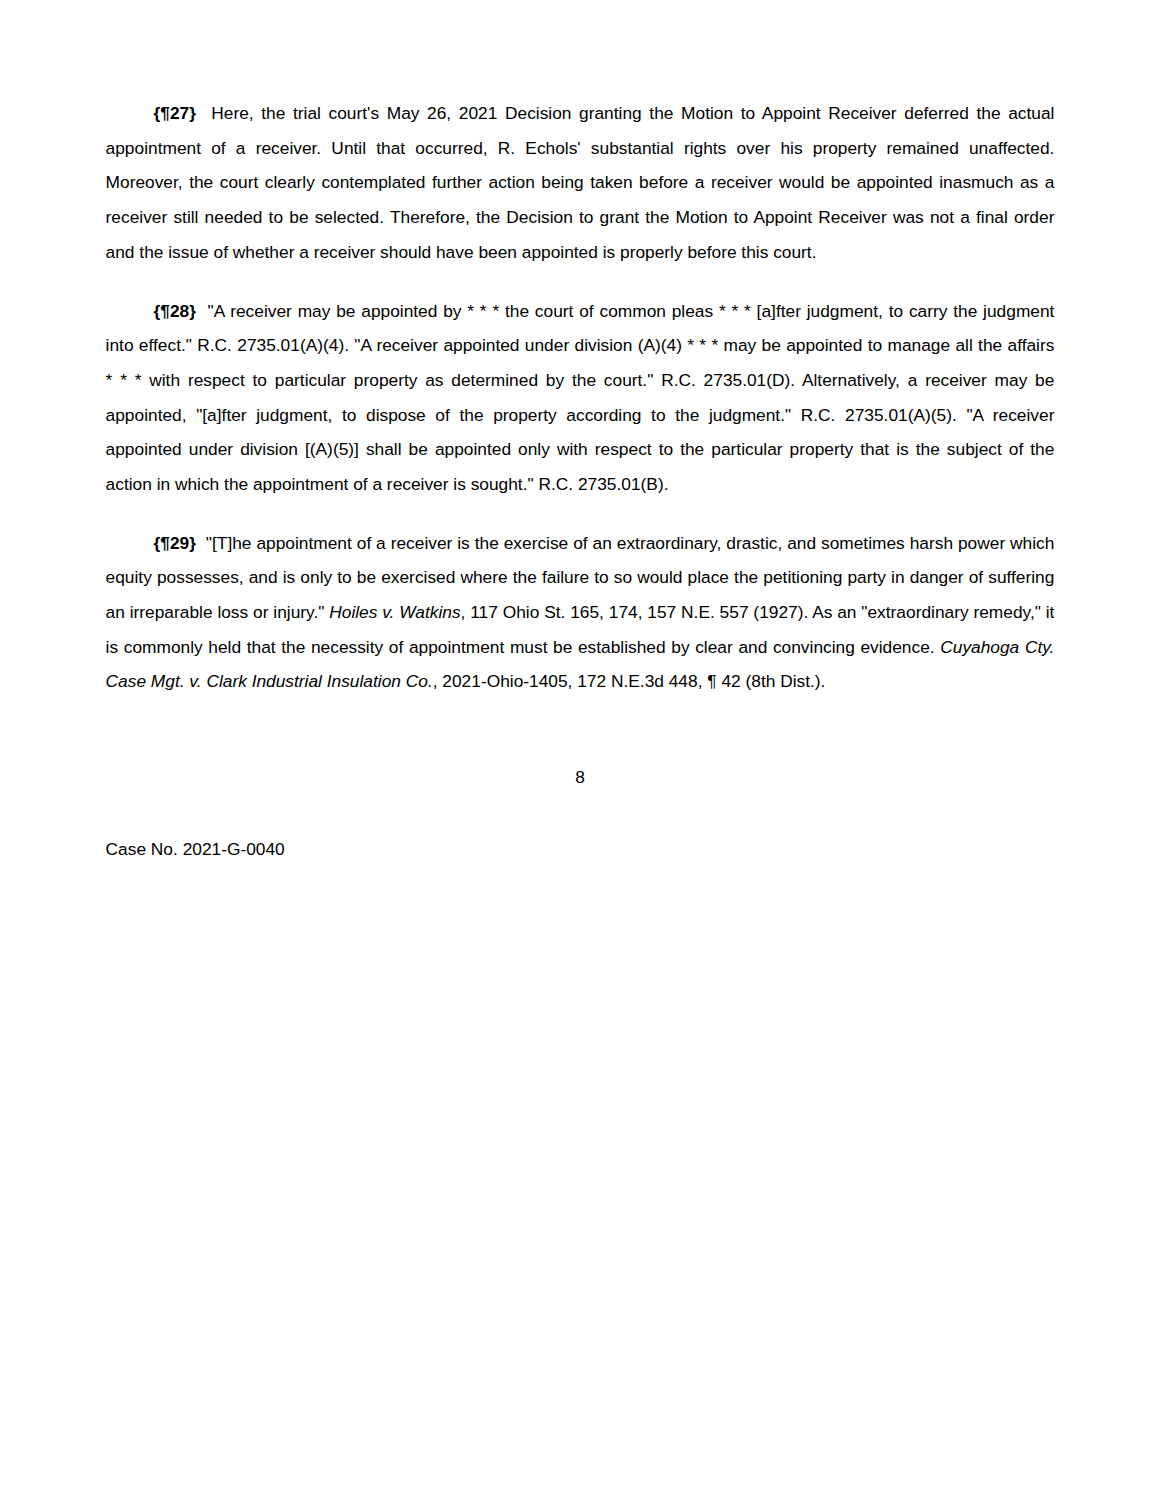{¶27} Here, the trial court's May 26, 2021 Decision granting the Motion to Appoint Receiver deferred the actual appointment of a receiver. Until that occurred, R. Echols' substantial rights over his property remained unaffected. Moreover, the court clearly contemplated further action being taken before a receiver would be appointed inasmuch as a receiver still needed to be selected. Therefore, the Decision to grant the Motion to Appoint Receiver was not a final order and the issue of whether a receiver should have been appointed is properly before this court.
{¶28} "A receiver may be appointed by * * * the court of common pleas * * * [a]fter judgment, to carry the judgment into effect." R.C. 2735.01(A)(4). "A receiver appointed under division (A)(4) * * * may be appointed to manage all the affairs * * * with respect to particular property as determined by the court." R.C. 2735.01(D). Alternatively, a receiver may be appointed, "[a]fter judgment, to dispose of the property according to the judgment." R.C. 2735.01(A)(5). "A receiver appointed under division [(A)(5)] shall be appointed only with respect to the particular property that is the subject of the action in which the appointment of a receiver is sought." R.C. 2735.01(B).
{¶29} "[T]he appointment of a receiver is the exercise of an extraordinary, drastic, and sometimes harsh power which equity possesses, and is only to be exercised where the failure to so would place the petitioning party in danger of suffering an irreparable loss or injury." Hoiles v. Watkins, 117 Ohio St. 165, 174, 157 N.E. 557 (1927). As an "extraordinary remedy," it is commonly held that the necessity of appointment must be established by clear and convincing evidence. Cuyahoga Cty. Case Mgt. v. Clark Industrial Insulation Co., 2021-Ohio-1405, 172 N.E.3d 448, ¶ 42 (8th Dist.).
8
Case No. 2021-G-0040